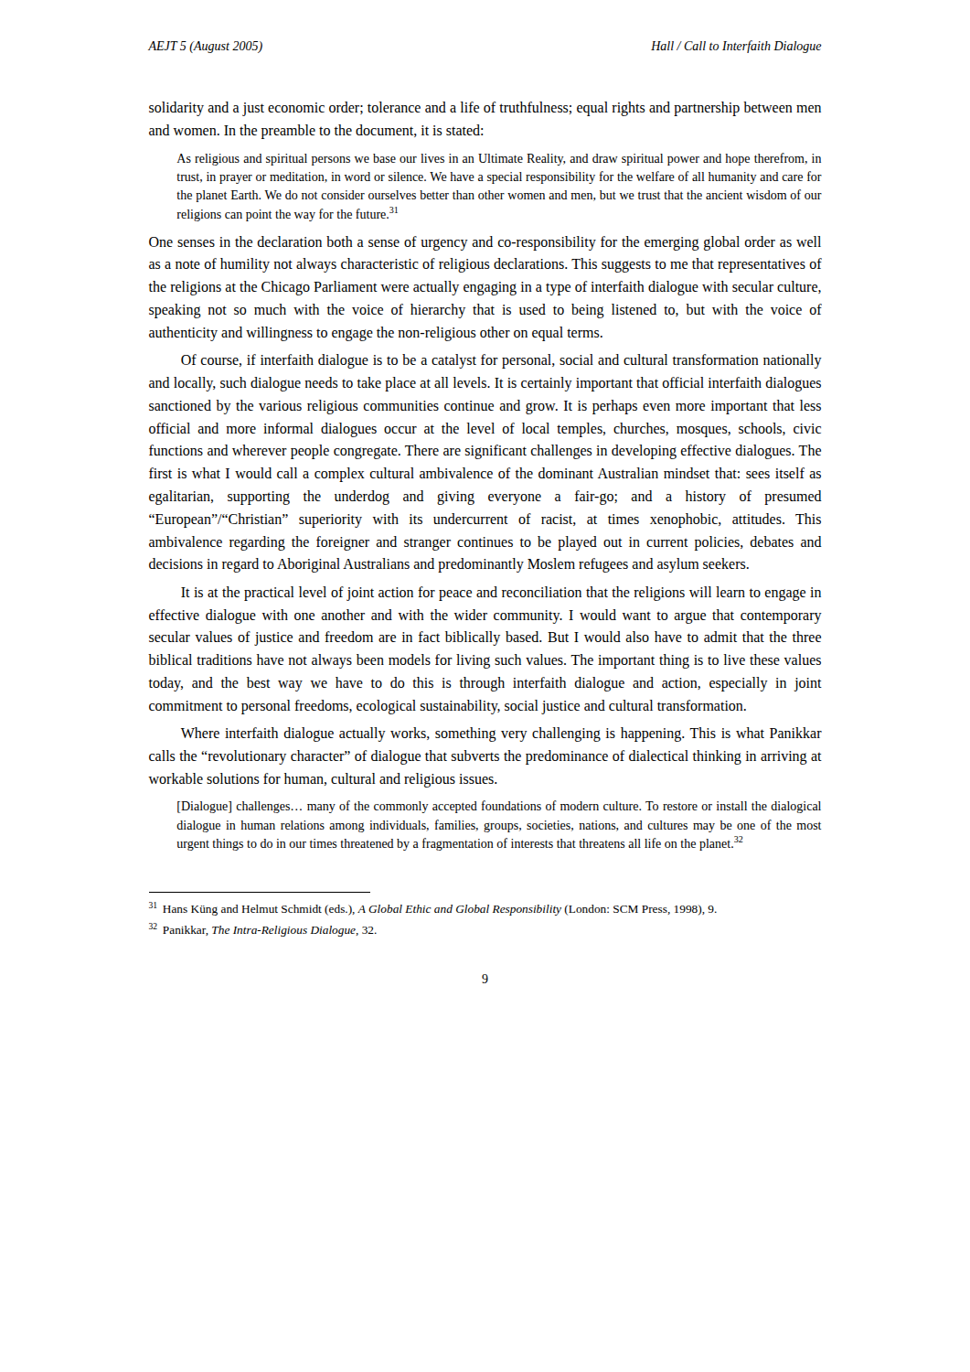AEJT 5 (August 2005) Hall / Call to Interfaith Dialogue
solidarity and a just economic order; tolerance and a life of truthfulness; equal rights and partnership between men and women. In the preamble to the document, it is stated:
As religious and spiritual persons we base our lives in an Ultimate Reality, and draw spiritual power and hope therefrom, in trust, in prayer or meditation, in word or silence. We have a special responsibility for the welfare of all humanity and care for the planet Earth. We do not consider ourselves better than other women and men, but we trust that the ancient wisdom of our religions can point the way for the future.31
One senses in the declaration both a sense of urgency and co-responsibility for the emerging global order as well as a note of humility not always characteristic of religious declarations. This suggests to me that representatives of the religions at the Chicago Parliament were actually engaging in a type of interfaith dialogue with secular culture, speaking not so much with the voice of hierarchy that is used to being listened to, but with the voice of authenticity and willingness to engage the non-religious other on equal terms.
Of course, if interfaith dialogue is to be a catalyst for personal, social and cultural transformation nationally and locally, such dialogue needs to take place at all levels. It is certainly important that official interfaith dialogues sanctioned by the various religious communities continue and grow. It is perhaps even more important that less official and more informal dialogues occur at the level of local temples, churches, mosques, schools, civic functions and wherever people congregate. There are significant challenges in developing effective dialogues. The first is what I would call a complex cultural ambivalence of the dominant Australian mindset that: sees itself as egalitarian, supporting the underdog and giving everyone a fair-go; and a history of presumed “European”/“Christian” superiority with its undercurrent of racist, at times xenophobic, attitudes. This ambivalence regarding the foreigner and stranger continues to be played out in current policies, debates and decisions in regard to Aboriginal Australians and predominantly Moslem refugees and asylum seekers.
It is at the practical level of joint action for peace and reconciliation that the religions will learn to engage in effective dialogue with one another and with the wider community. I would want to argue that contemporary secular values of justice and freedom are in fact biblically based. But I would also have to admit that the three biblical traditions have not always been models for living such values. The important thing is to live these values today, and the best way we have to do this is through interfaith dialogue and action, especially in joint commitment to personal freedoms, ecological sustainability, social justice and cultural transformation.
Where interfaith dialogue actually works, something very challenging is happening. This is what Panikkar calls the “revolutionary character” of dialogue that subverts the predominance of dialectical thinking in arriving at workable solutions for human, cultural and religious issues.
[Dialogue] challenges… many of the commonly accepted foundations of modern culture. To restore or install the dialogical dialogue in human relations among individuals, families, groups, societies, nations, and cultures may be one of the most urgent things to do in our times threatened by a fragmentation of interests that threatens all life on the planet.32
31 Hans Küng and Helmut Schmidt (eds.), A Global Ethic and Global Responsibility (London: SCM Press, 1998), 9.
32 Panikkar, The Intra-Religious Dialogue, 32.
9